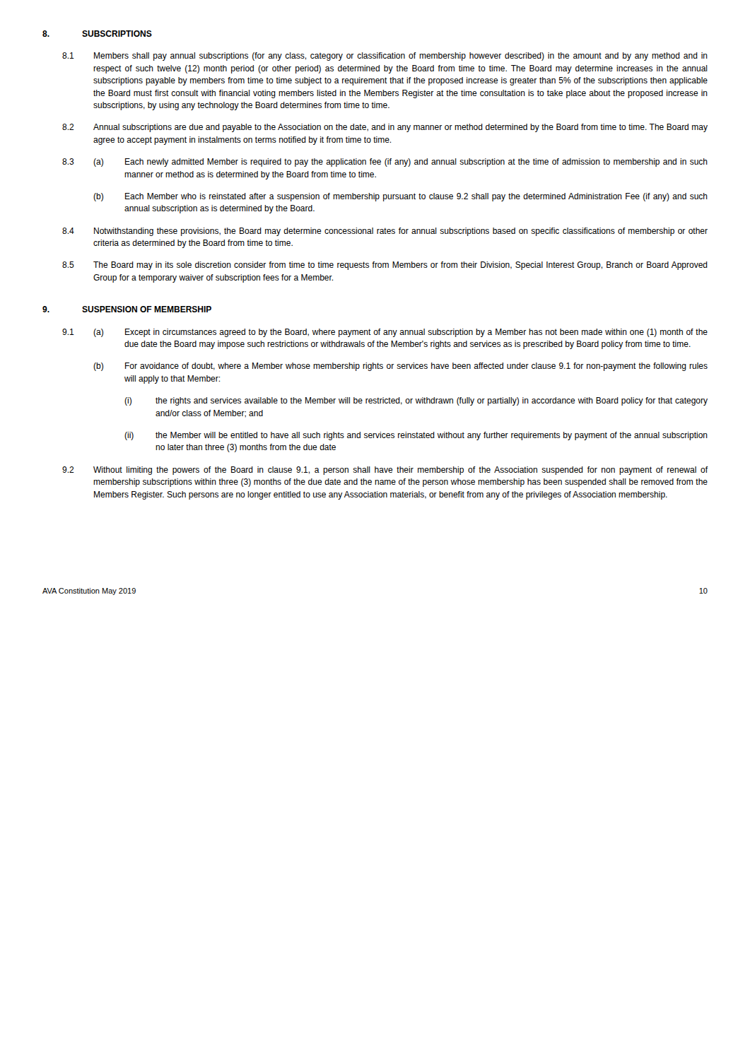8.
Subscriptions
8.1
Members shall pay annual subscriptions (for any class, category or classification of membership however described) in the amount and by any method and in respect of such twelve (12) month period (or other period) as determined by the Board from time to time. The Board may determine increases in the annual subscriptions payable by members from time to time subject to a requirement that if the proposed increase is greater than 5% of the subscriptions then applicable the Board must first consult with financial voting members listed in the Members Register at the time consultation is to take place about the proposed increase in subscriptions, by using any technology the Board determines from time to time.
8.2
Annual subscriptions are due and payable to the Association on the date, and in any manner or method determined by the Board from time to time. The Board may agree to accept payment in instalments on terms notified by it from time to time.
8.3
(a)
Each newly admitted Member is required to pay the application fee (if any) and annual subscription at the time of admission to membership and in such manner or method as is determined by the Board from time to time.
(b)
Each Member who is reinstated after a suspension of membership pursuant to clause 9.2 shall pay the determined Administration Fee (if any) and such annual subscription as is determined by the Board.
8.4
Notwithstanding these provisions, the Board may determine concessional rates for annual subscriptions based on specific classifications of membership or other criteria as determined by the Board from time to time.
8.5
The Board may in its sole discretion consider from time to time requests from Members or from their Division, Special Interest Group, Branch or Board Approved Group for a temporary waiver of subscription fees for a Member.
9.
Suspension of Membership
9.1
(a)
Except in circumstances agreed to by the Board, where payment of any annual subscription by a Member has not been made within one (1) month of the due date the Board may impose such restrictions or withdrawals of the Member's rights and services as is prescribed by Board policy from time to time.
(b)
For avoidance of doubt, where a Member whose membership rights or services have been affected under clause 9.1 for non-payment the following rules will apply to that Member:
(i)
the rights and services available to the Member will be restricted, or withdrawn (fully or partially) in accordance with Board policy for that category and/or class of Member; and
(ii)
the Member will be entitled to have all such rights and services reinstated without any further requirements by payment of the annual subscription no later than three (3) months from the due date
9.2
Without limiting the powers of the Board in clause 9.1, a person shall have their membership of the Association suspended for non payment of renewal of membership subscriptions within three (3) months of the due date and the name of the person whose membership has been suspended shall be removed from the Members Register. Such persons are no longer entitled to use any Association materials, or benefit from any of the privileges of Association membership.
AVA Constitution May 2019 10